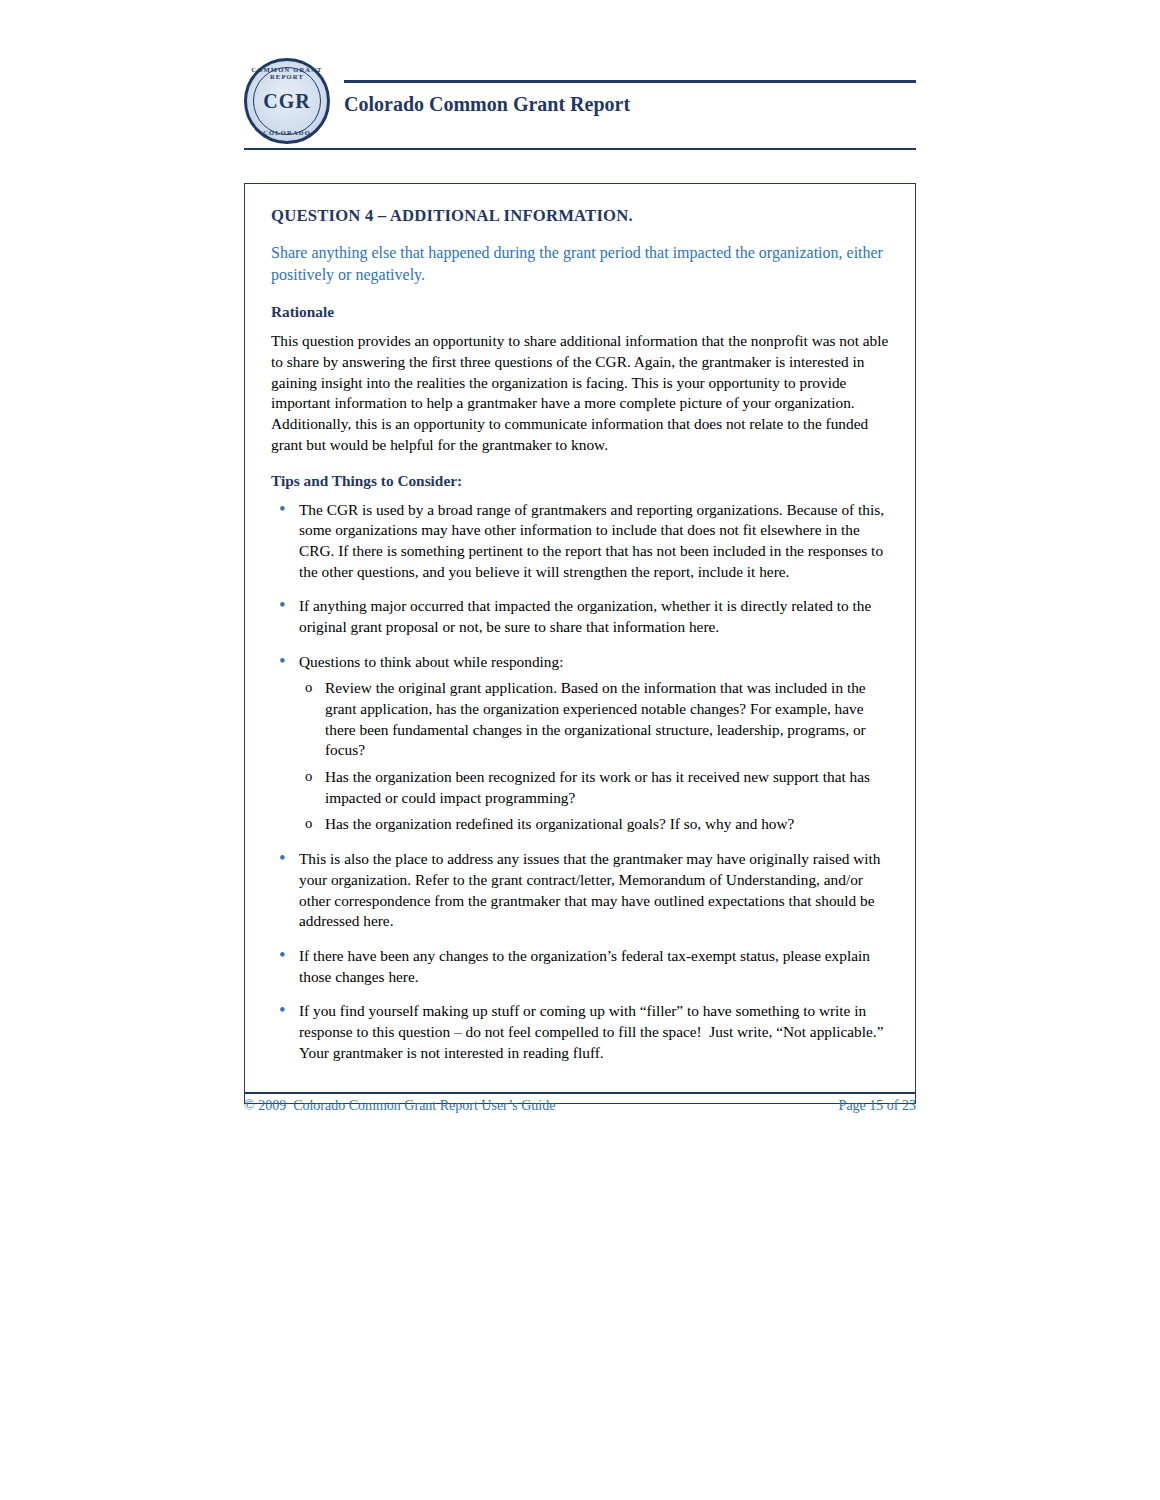COMMON GRANT REPORT
CGR
COLORADO
Colorado Common Grant Report
QUESTION 4 – ADDITIONAL INFORMATION.
Share anything else that happened during the grant period that impacted the organization, either positively or negatively.
Rationale
This question provides an opportunity to share additional information that the nonprofit was not able to share by answering the first three questions of the CGR. Again, the grantmaker is interested in gaining insight into the realities the organization is facing. This is your opportunity to provide important information to help a grantmaker have a more complete picture of your organization. Additionally, this is an opportunity to communicate information that does not relate to the funded grant but would be helpful for the grantmaker to know.
Tips and Things to Consider:
The CGR is used by a broad range of grantmakers and reporting organizations. Because of this, some organizations may have other information to include that does not fit elsewhere in the CRG. If there is something pertinent to the report that has not been included in the responses to the other questions, and you believe it will strengthen the report, include it here.
If anything major occurred that impacted the organization, whether it is directly related to the original grant proposal or not, be sure to share that information here.
Questions to think about while responding:
Review the original grant application. Based on the information that was included in the grant application, has the organization experienced notable changes? For example, have there been fundamental changes in the organizational structure, leadership, programs, or focus?
Has the organization been recognized for its work or has it received new support that has impacted or could impact programming?
Has the organization redefined its organizational goals? If so, why and how?
This is also the place to address any issues that the grantmaker may have originally raised with your organization. Refer to the grant contract/letter, Memorandum of Understanding, and/or other correspondence from the grantmaker that may have outlined expectations that should be addressed here.
If there have been any changes to the organization’s federal tax-exempt status, please explain those changes here.
If you find yourself making up stuff or coming up with “filler” to have something to write in response to this question – do not feel compelled to fill the space! Just write, “Not applicable.” Your grantmaker is not interested in reading fluff.
© 2009 Colorado Common Grant Report User’s Guide
Page 15 of 23